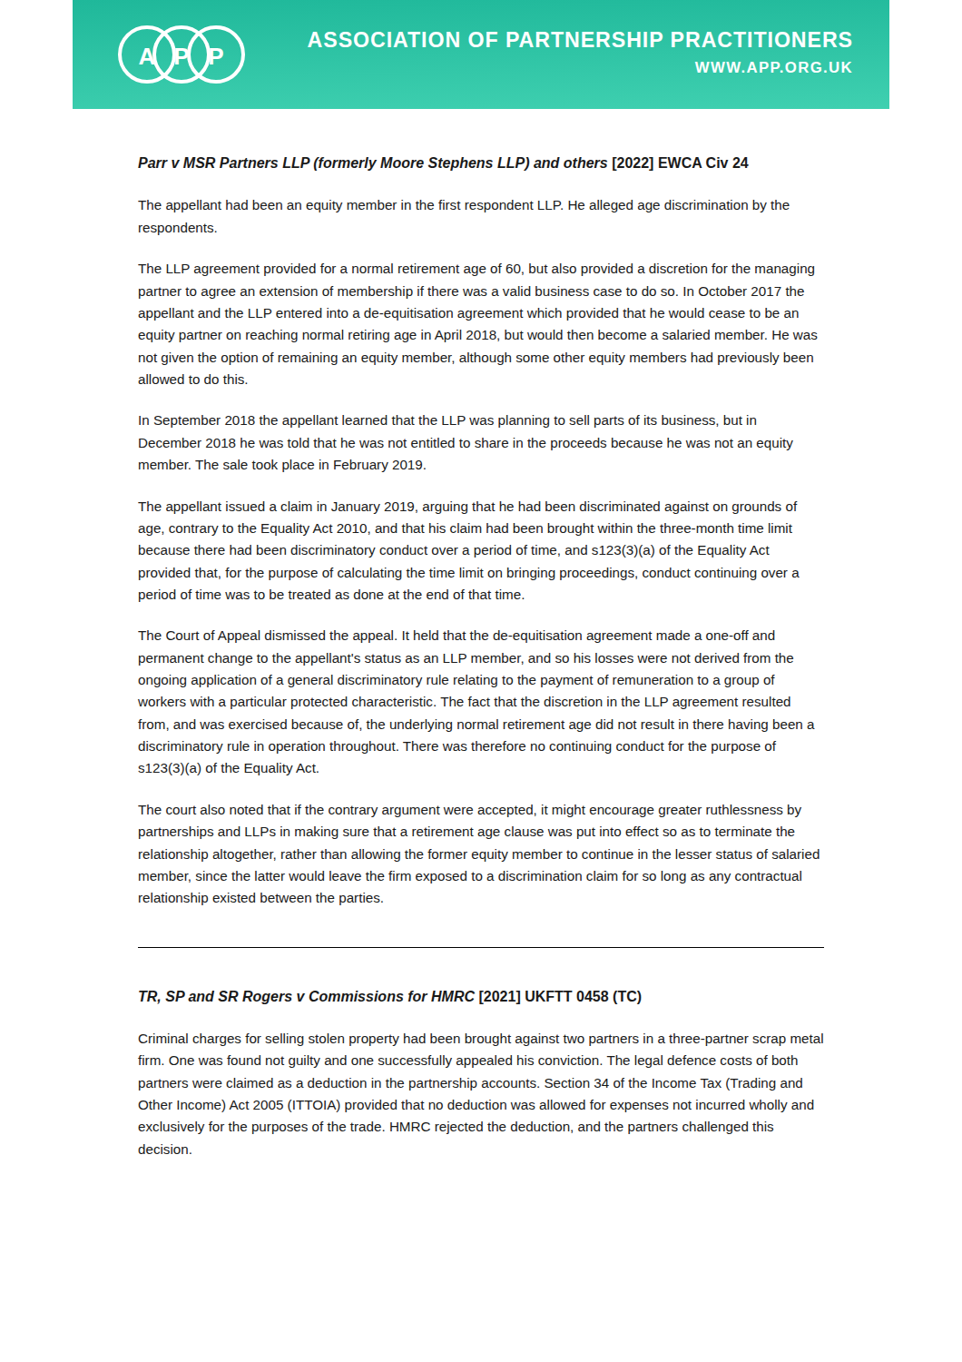A P P
Association of Partnership Practitioners
www.app.org.uk
Parr v MSR Partners LLP (formerly Moore Stephens LLP) and others [2022] EWCA Civ 24
The appellant had been an equity member in the first respondent LLP. He alleged age discrimination by the respondents.
The LLP agreement provided for a normal retirement age of 60, but also provided a discretion for the managing partner to agree an extension of membership if there was a valid business case to do so. In October 2017 the appellant and the LLP entered into a de-equitisation agreement which provided that he would cease to be an equity partner on reaching normal retiring age in April 2018, but would then become a salaried member. He was not given the option of remaining an equity member, although some other equity members had previously been allowed to do this.
In September 2018 the appellant learned that the LLP was planning to sell parts of its business, but in December 2018 he was told that he was not entitled to share in the proceeds because he was not an equity member. The sale took place in February 2019.
The appellant issued a claim in January 2019, arguing that he had been discriminated against on grounds of age, contrary to the Equality Act 2010, and that his claim had been brought within the three-month time limit because there had been discriminatory conduct over a period of time, and s123(3)(a) of the Equality Act provided that, for the purpose of calculating the time limit on bringing proceedings, conduct continuing over a period of time was to be treated as done at the end of that time.
The Court of Appeal dismissed the appeal. It held that the de-equitisation agreement made a one-off and permanent change to the appellant's status as an LLP member, and so his losses were not derived from the ongoing application of a general discriminatory rule relating to the payment of remuneration to a group of workers with a particular protected characteristic. The fact that the discretion in the LLP agreement resulted from, and was exercised because of, the underlying normal retirement age did not result in there having been a discriminatory rule in operation throughout. There was therefore no continuing conduct for the purpose of s123(3)(a) of the Equality Act.
The court also noted that if the contrary argument were accepted, it might encourage greater ruthlessness by partnerships and LLPs in making sure that a retirement age clause was put into effect so as to terminate the relationship altogether, rather than allowing the former equity member to continue in the lesser status of salaried member, since the latter would leave the firm exposed to a discrimination claim for so long as any contractual relationship existed between the parties.
TR, SP and SR Rogers v Commissions for HMRC [2021] UKFTT 0458 (TC)
Criminal charges for selling stolen property had been brought against two partners in a three-partner scrap metal firm. One was found not guilty and one successfully appealed his conviction. The legal defence costs of both partners were claimed as a deduction in the partnership accounts. Section 34 of the Income Tax (Trading and Other Income) Act 2005 (ITTOIA) provided that no deduction was allowed for expenses not incurred wholly and exclusively for the purposes of the trade. HMRC rejected the deduction, and the partners challenged this decision.